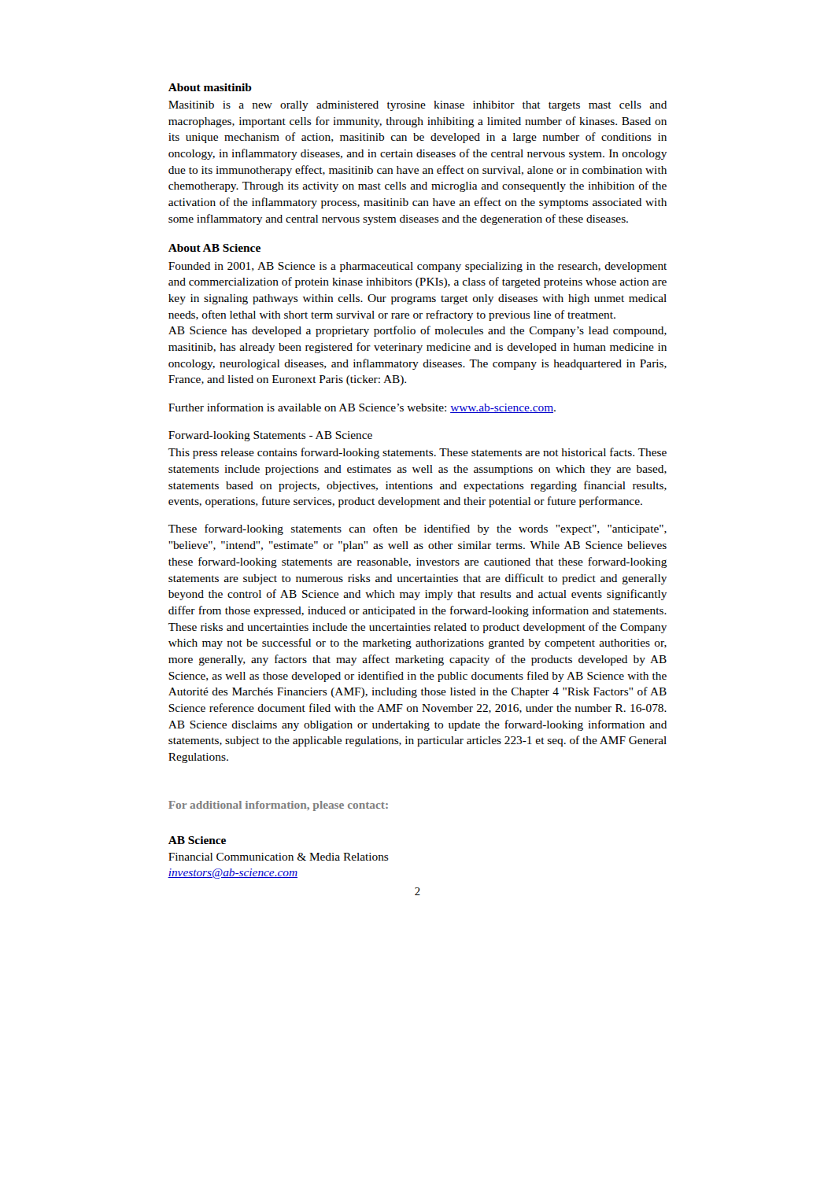About masitinib
Masitinib is a new orally administered tyrosine kinase inhibitor that targets mast cells and macrophages, important cells for immunity, through inhibiting a limited number of kinases. Based on its unique mechanism of action, masitinib can be developed in a large number of conditions in oncology, in inflammatory diseases, and in certain diseases of the central nervous system. In oncology due to its immunotherapy effect, masitinib can have an effect on survival, alone or in combination with chemotherapy. Through its activity on mast cells and microglia and consequently the inhibition of the activation of the inflammatory process, masitinib can have an effect on the symptoms associated with some inflammatory and central nervous system diseases and the degeneration of these diseases.
About AB Science
Founded in 2001, AB Science is a pharmaceutical company specializing in the research, development and commercialization of protein kinase inhibitors (PKIs), a class of targeted proteins whose action are key in signaling pathways within cells. Our programs target only diseases with high unmet medical needs, often lethal with short term survival or rare or refractory to previous line of treatment.
AB Science has developed a proprietary portfolio of molecules and the Company’s lead compound, masitinib, has already been registered for veterinary medicine and is developed in human medicine in oncology, neurological diseases, and inflammatory diseases. The company is headquartered in Paris, France, and listed on Euronext Paris (ticker: AB).
Further information is available on AB Science’s website: www.ab-science.com.
Forward-looking Statements - AB Science
This press release contains forward-looking statements. These statements are not historical facts. These statements include projections and estimates as well as the assumptions on which they are based, statements based on projects, objectives, intentions and expectations regarding financial results, events, operations, future services, product development and their potential or future performance.
These forward-looking statements can often be identified by the words "expect", "anticipate", "believe", "intend", "estimate" or "plan" as well as other similar terms. While AB Science believes these forward-looking statements are reasonable, investors are cautioned that these forward-looking statements are subject to numerous risks and uncertainties that are difficult to predict and generally beyond the control of AB Science and which may imply that results and actual events significantly differ from those expressed, induced or anticipated in the forward-looking information and statements. These risks and uncertainties include the uncertainties related to product development of the Company which may not be successful or to the marketing authorizations granted by competent authorities or, more generally, any factors that may affect marketing capacity of the products developed by AB Science, as well as those developed or identified in the public documents filed by AB Science with the Autorité des Marchés Financiers (AMF), including those listed in the Chapter 4 "Risk Factors" of AB Science reference document filed with the AMF on November 22, 2016, under the number R. 16-078. AB Science disclaims any obligation or undertaking to update the forward-looking information and statements, subject to the applicable regulations, in particular articles 223-1 et seq. of the AMF General Regulations.
For additional information, please contact:
AB Science
Financial Communication & Media Relations
investors@ab-science.com
2